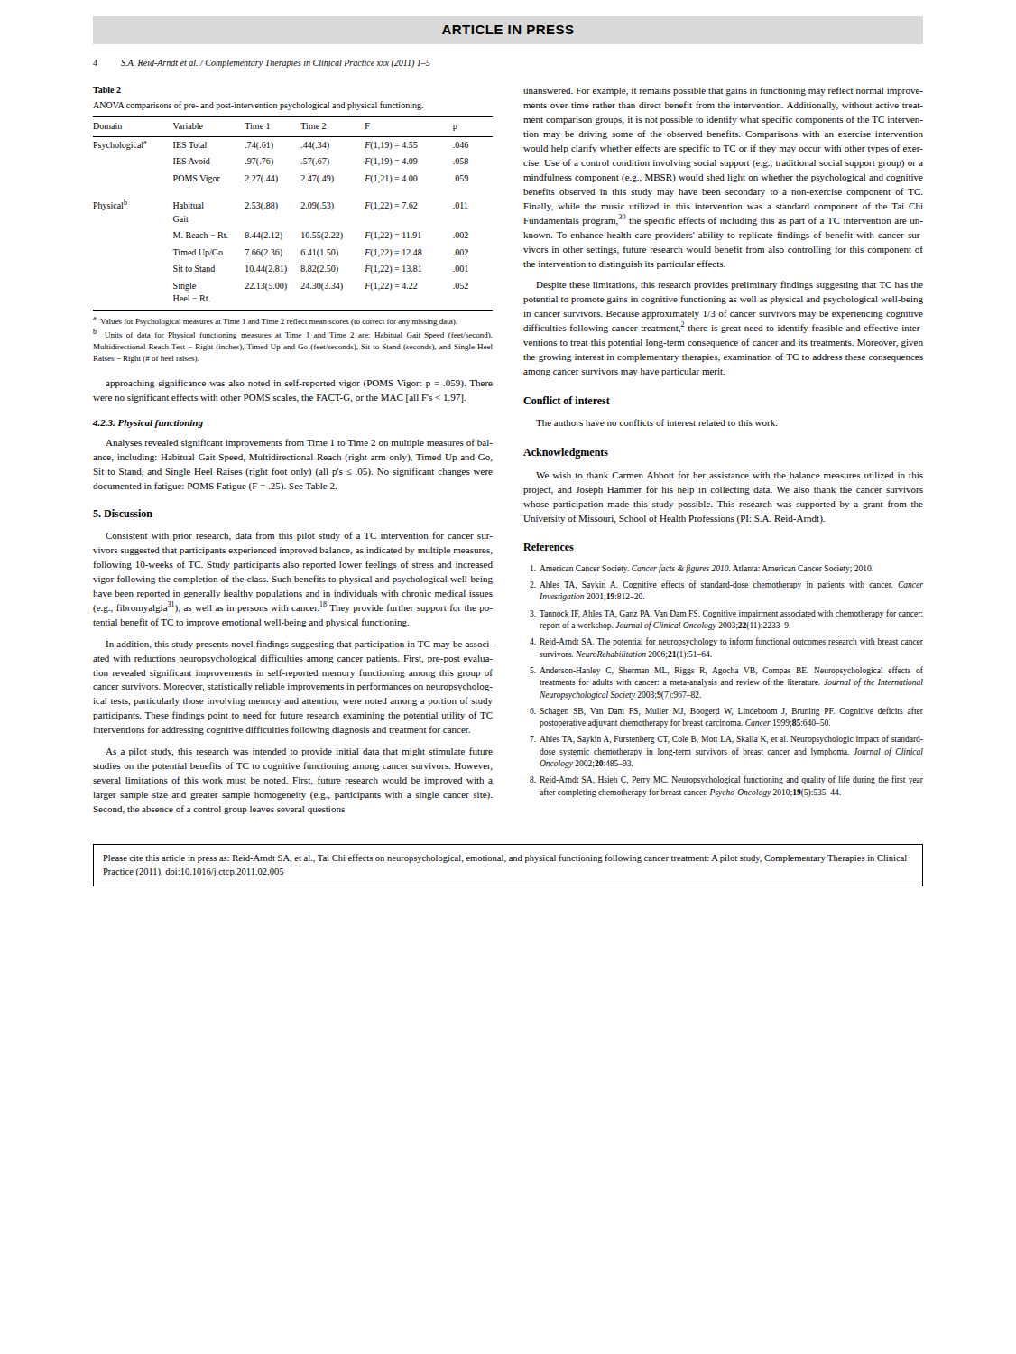ARTICLE IN PRESS
4 S.A. Reid-Arndt et al. / Complementary Therapies in Clinical Practice xxx (2011) 1–5
Table 2
ANOVA comparisons of pre- and post-intervention psychological and physical functioning.
| Domain | Variable | Time 1 | Time 2 | F | p |
| --- | --- | --- | --- | --- | --- |
| Psychological a | IES Total | .74(.61) | .44(.34) | F (1,19) = 4.55 | .046 |
| | IES Avoid | .97(.76) | .57(.67) | F (1,19) = 4.09 | .058 |
| | POMS Vigor | 2.27(.44) | 2.47(.49) | F (1,21) = 4.00 | .059 |
| Physical b | Habitual Gait | 2.53(.88) | 2.09(.53) | F (1,22) = 7.62 | .011 |
| | M. Reach − Rt. | 8.44(2.12) | 10.55(2.22) | F (1,22) = 11.91 | .002 |
| | Timed Up/Go | 7.66(2.36) | 6.41(1.50) | F (1,22) = 12.48 | .002 |
| | Sit to Stand | 10.44(2.81) | 8.82(2.50) | F (1,22) = 13.81 | .001 |
| | Single Heel − Rt. | 22.13(5.00) | 24.30(3.34) | F (1,22) = 4.22 | .052 |
a Values for Psychological measures at Time 1 and Time 2 reflect mean scores (to correct for any missing data).
b Units of data for Physical functioning measures at Time 1 and Time 2 are: Habitual Gait Speed (feet/second), Multidirectional Reach Test − Right (inches), Timed Up and Go (feet/seconds), Sit to Stand (seconds), and Single Heel Raises − Right (# of heel raises).
approaching significance was also noted in self-reported vigor (POMS Vigor: p = .059). There were no significant effects with other POMS scales, the FACT-G, or the MAC [all F's < 1.97].
4.2.3. Physical functioning
Analyses revealed significant improvements from Time 1 to Time 2 on multiple measures of balance, including: Habitual Gait Speed, Multidirectional Reach (right arm only), Timed Up and Go, Sit to Stand, and Single Heel Raises (right foot only) (all p's ≤ .05). No significant changes were documented in fatigue: POMS Fatigue (F = .25). See Table 2.
5. Discussion
Consistent with prior research, data from this pilot study of a TC intervention for cancer survivors suggested that participants experienced improved balance, as indicated by multiple measures, following 10-weeks of TC. Study participants also reported lower feelings of stress and increased vigor following the completion of the class. Such benefits to physical and psychological well-being have been reported in generally healthy populations and in individuals with chronic medical issues (e.g., fibromyalgia31), as well as in persons with cancer.18 They provide further support for the potential benefit of TC to improve emotional well-being and physical functioning.
In addition, this study presents novel findings suggesting that participation in TC may be associated with reductions neuropsychological difficulties among cancer patients. First, pre-post evaluation revealed significant improvements in self-reported memory functioning among this group of cancer survivors. Moreover, statistically reliable improvements in performances on neuropsychological tests, particularly those involving memory and attention, were noted among a portion of study participants. These findings point to need for future research examining the potential utility of TC interventions for addressing cognitive difficulties following diagnosis and treatment for cancer.
As a pilot study, this research was intended to provide initial data that might stimulate future studies on the potential benefits of TC to cognitive functioning among cancer survivors. However, several limitations of this work must be noted. First, future research would be improved with a larger sample size and greater sample homogeneity (e.g., participants with a single cancer site). Second, the absence of a control group leaves several questions
unanswered. For example, it remains possible that gains in functioning may reflect normal improvements over time rather than direct benefit from the intervention. Additionally, without active treatment comparison groups, it is not possible to identify what specific components of the TC intervention may be driving some of the observed benefits. Comparisons with an exercise intervention would help clarify whether effects are specific to TC or if they may occur with other types of exercise. Use of a control condition involving social support (e.g., traditional social support group) or a mindfulness component (e.g., MBSR) would shed light on whether the psychological and cognitive benefits observed in this study may have been secondary to a non-exercise component of TC. Finally, while the music utilized in this intervention was a standard component of the Tai Chi Fundamentals program,30 the specific effects of including this as part of a TC intervention are unknown. To enhance health care providers' ability to replicate findings of benefit with cancer survivors in other settings, future research would benefit from also controlling for this component of the intervention to distinguish its particular effects.
Despite these limitations, this research provides preliminary findings suggesting that TC has the potential to promote gains in cognitive functioning as well as physical and psychological well-being in cancer survivors. Because approximately 1/3 of cancer survivors may be experiencing cognitive difficulties following cancer treatment,2 there is great need to identify feasible and effective interventions to treat this potential long-term consequence of cancer and its treatments. Moreover, given the growing interest in complementary therapies, examination of TC to address these consequences among cancer survivors may have particular merit.
Conflict of interest
The authors have no conflicts of interest related to this work.
Acknowledgments
We wish to thank Carmen Abbott for her assistance with the balance measures utilized in this project, and Joseph Hammer for his help in collecting data. We also thank the cancer survivors whose participation made this study possible. This research was supported by a grant from the University of Missouri, School of Health Professions (PI: S.A. Reid-Arndt).
References
American Cancer Society. Cancer facts & figures 2010. Atlanta: American Cancer Society; 2010.
Ahles TA, Saykin A. Cognitive effects of standard-dose chemotherapy in patients with cancer. Cancer Investigation 2001;19:812–20.
Tannock IF, Ahles TA, Ganz PA, Van Dam FS. Cognitive impairment associated with chemotherapy for cancer: report of a workshop. Journal of Clinical Oncology 2003;22(11):2233–9.
Reid-Arndt SA. The potential for neuropsychology to inform functional outcomes research with breast cancer survivors. NeuroRehabilitation 2006;21(1):51–64.
Anderson-Hanley C, Sherman ML, Riggs R, Agocha VB, Compas BE. Neuropsychological effects of treatments for adults with cancer: a meta-analysis and review of the literature. Journal of the International Neuropsychological Society 2003;9(7):967–82.
Schagen SB, Van Dam FS, Muller MJ, Boogerd W, Lindeboom J, Bruning PF. Cognitive deficits after postoperative adjuvant chemotherapy for breast carcinoma. Cancer 1999;85:640–50.
Ahles TA, Saykin A, Furstenberg CT, Cole B, Mott LA, Skalla K, et al. Neuropsychologic impact of standard-dose systemic chemotherapy in long-term survivors of breast cancer and lymphoma. Journal of Clinical Oncology 2002;20:485–93.
Reid-Arndt SA, Hsieh C, Perry MC. Neuropsychological functioning and quality of life during the first year after completing chemotherapy for breast cancer. Psycho-Oncology 2010;19(5):535–44.
Please cite this article in press as: Reid-Arndt SA, et al., Tai Chi effects on neuropsychological, emotional, and physical functioning following cancer treatment: A pilot study, Complementary Therapies in Clinical Practice (2011), doi:10.1016/j.ctcp.2011.02.005